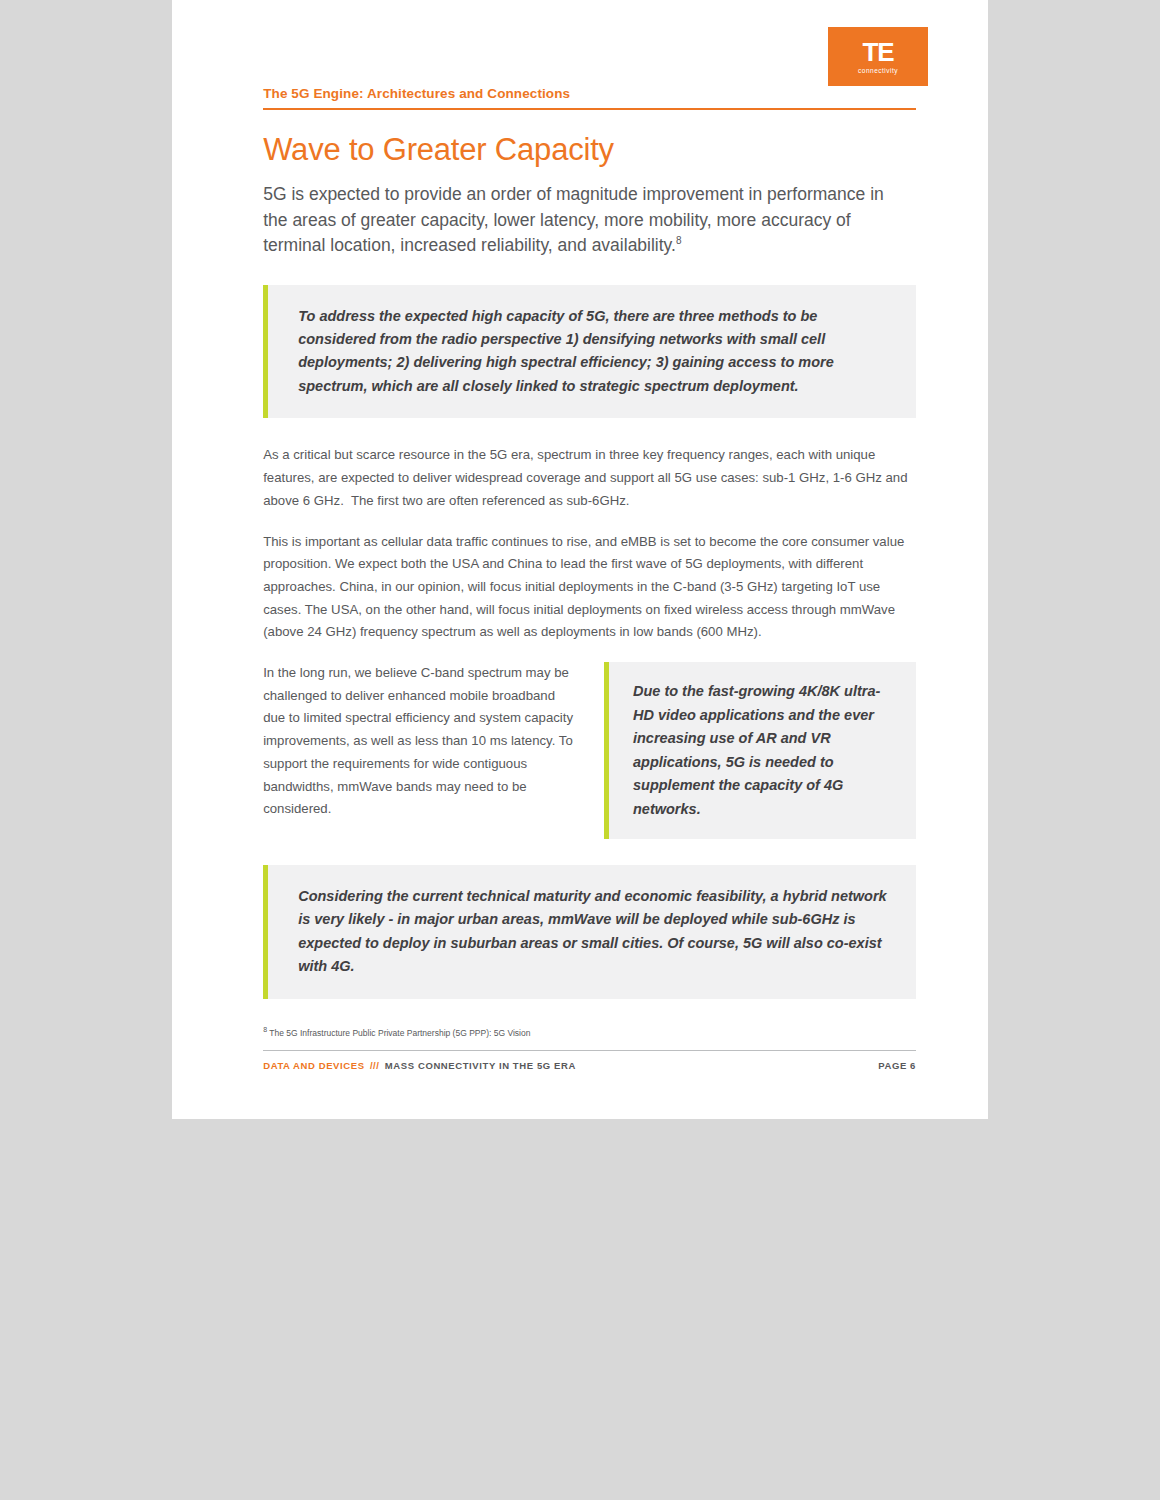TE connectivity
The 5G Engine: Architectures and Connections
Wave to Greater Capacity
5G is expected to provide an order of magnitude improvement in performance in the areas of greater capacity, lower latency, more mobility, more accuracy of terminal location, increased reliability, and availability.8
To address the expected high capacity of 5G, there are three methods to be considered from the radio perspective 1) densifying networks with small cell deployments; 2) delivering high spectral efficiency; 3) gaining access to more spectrum, which are all closely linked to strategic spectrum deployment.
As a critical but scarce resource in the 5G era, spectrum in three key frequency ranges, each with unique features, are expected to deliver widespread coverage and support all 5G use cases: sub-1 GHz, 1-6 GHz and above 6 GHz. The first two are often referenced as sub-6GHz.
This is important as cellular data traffic continues to rise, and eMBB is set to become the core consumer value proposition. We expect both the USA and China to lead the first wave of 5G deployments, with different approaches. China, in our opinion, will focus initial deployments in the C-band (3-5 GHz) targeting IoT use cases. The USA, on the other hand, will focus initial deployments on fixed wireless access through mmWave (above 24 GHz) frequency spectrum as well as deployments in low bands (600 MHz).
In the long run, we believe C-band spectrum may be challenged to deliver enhanced mobile broadband due to limited spectral efficiency and system capacity improvements, as well as less than 10 ms latency. To support the requirements for wide contiguous bandwidths, mmWave bands may need to be considered.
Due to the fast-growing 4K/8K ultra-HD video applications and the ever increasing use of AR and VR applications, 5G is needed to supplement the capacity of 4G networks.
Considering the current technical maturity and economic feasibility, a hybrid network is very likely - in major urban areas, mmWave will be deployed while sub-6GHz is expected to deploy in suburban areas or small cities. Of course, 5G will also co-exist with 4G.
8 The 5G Infrastructure Public Private Partnership (5G PPP): 5G Vision
DATA AND DEVICES /// MASS CONNECTIVITY IN THE 5G ERA
PAGE 6